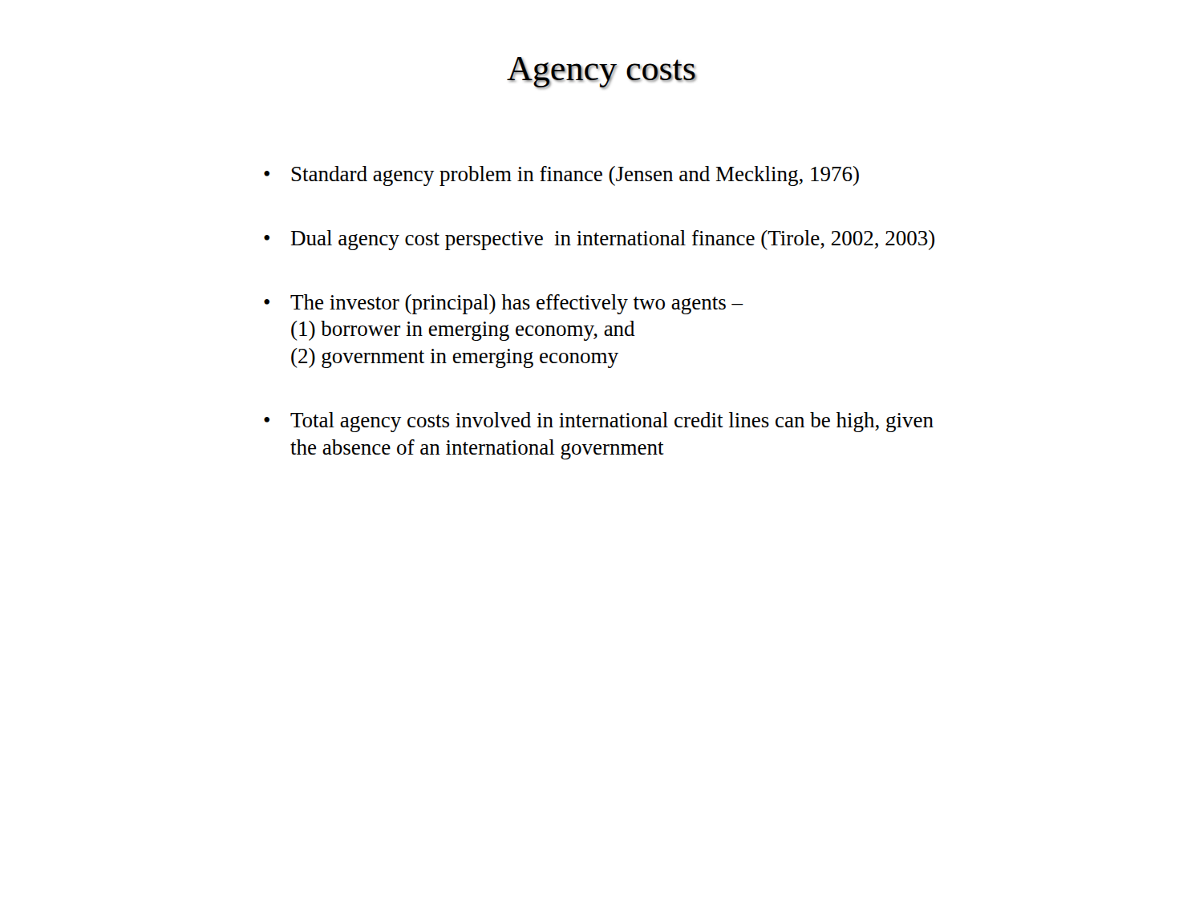Agency costs
Standard agency problem in finance (Jensen and Meckling, 1976)
Dual agency cost perspective in international finance (Tirole, 2002, 2003)
The investor (principal) has effectively two agents – (1) borrower in emerging economy, and (2) government in emerging economy
Total agency costs involved in international credit lines can be high, given the absence of an international government